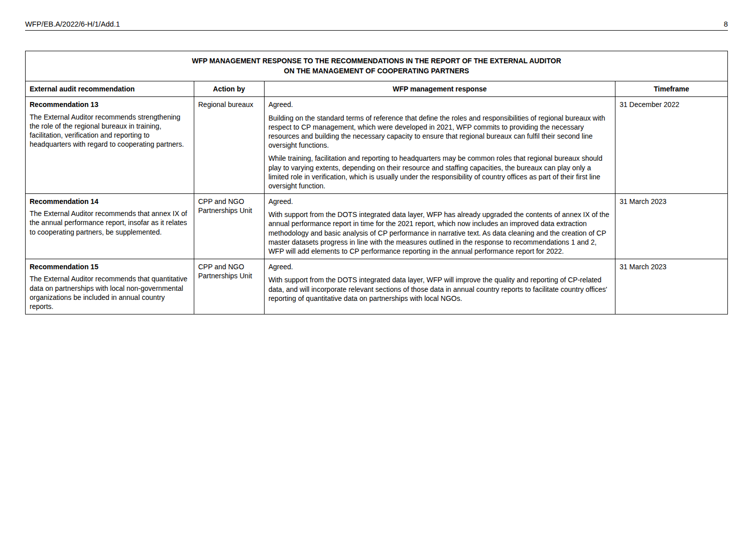WFP/EB.A/2022/6-H/1/Add.1 8
WFP MANAGEMENT RESPONSE TO THE RECOMMENDATIONS IN THE REPORT OF THE EXTERNAL AUDITOR ON THE MANAGEMENT OF COOPERATING PARTNERS
| External audit recommendation | Action by | WFP management response | Timeframe |
| --- | --- | --- | --- |
| Recommendation 13 The External Auditor recommends strengthening the role of the regional bureaux in training, facilitation, verification and reporting to headquarters with regard to cooperating partners. | Regional bureaux | Agreed. Building on the standard terms of reference that define the roles and responsibilities of regional bureaux with respect to CP management, which were developed in 2021, WFP commits to providing the necessary resources and building the necessary capacity to ensure that regional bureaux can fulfil their second line oversight functions. While training, facilitation and reporting to headquarters may be common roles that regional bureaux should play to varying extents, depending on their resource and staffing capacities, the bureaux can play only a limited role in verification, which is usually under the responsibility of country offices as part of their first line oversight function. | 31 December 2022 |
| Recommendation 14 The External Auditor recommends that annex IX of the annual performance report, insofar as it relates to cooperating partners, be supplemented. | CPP and NGO Partnerships Unit | Agreed. With support from the DOTS integrated data layer, WFP has already upgraded the contents of annex IX of the annual performance report in time for the 2021 report, which now includes an improved data extraction methodology and basic analysis of CP performance in narrative text. As data cleaning and the creation of CP master datasets progress in line with the measures outlined in the response to recommendations 1 and 2, WFP will add elements to CP performance reporting in the annual performance report for 2022. | 31 March 2023 |
| Recommendation 15 The External Auditor recommends that quantitative data on partnerships with local non-governmental organizations be included in annual country reports. | CPP and NGO Partnerships Unit | Agreed. With support from the DOTS integrated data layer, WFP will improve the quality and reporting of CP-related data, and will incorporate relevant sections of those data in annual country reports to facilitate country offices' reporting of quantitative data on partnerships with local NGOs. | 31 March 2023 |